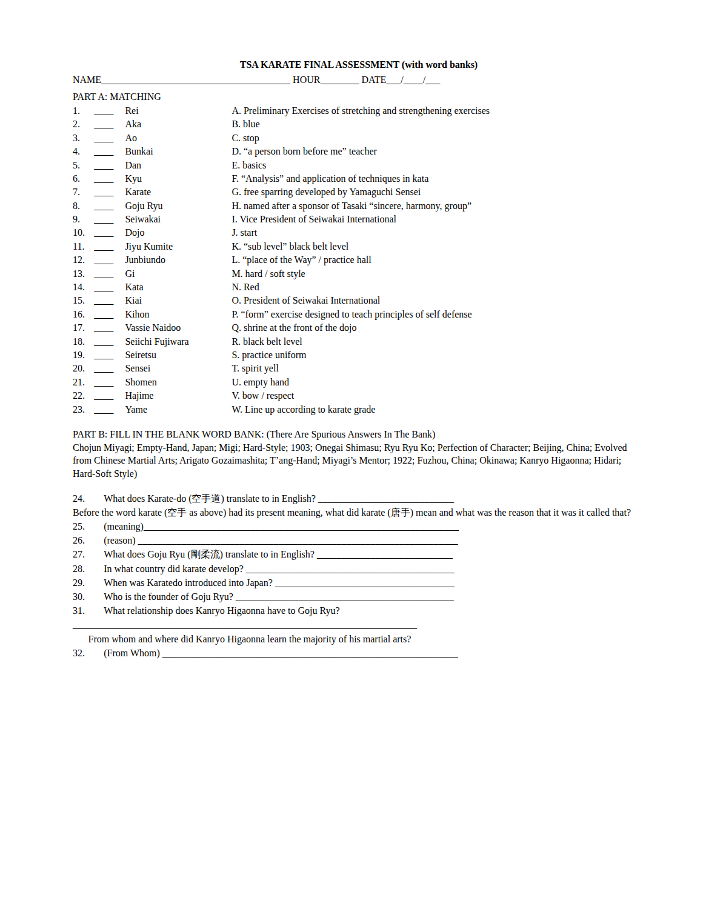TSA KARATE FINAL ASSESSMENT (with word banks)
NAME_______________________________________ HOUR________ DATE___/____/___
PART A: MATCHING
| 1. | ____ | Rei | A. Preliminary Exercises of stretching and strengthening exercises |
| 2. | ____ | Aka | B. blue |
| 3. | ____ | Ao | C. stop |
| 4. | ____ | Bunkai | D. “a person born before me” teacher |
| 5. | ____ | Dan | E. basics |
| 6. | ____ | Kyu | F. “Analysis” and application of techniques in kata |
| 7. | ____ | Karate | G. free sparring developed by Yamaguchi Sensei |
| 8. | ____ | Goju Ryu | H. named after a sponsor of Tasaki “sincere, harmony, group” |
| 9. | ____ | Seiwakai | I. Vice President of Seiwakai International |
| 10. | ____ | Dojo | J. start |
| 11. | ____ | Jiyu Kumite | K. “sub level” black belt level |
| 12. | ____ | Junbiundo | L. “place of the Way” / practice hall |
| 13. | ____ | Gi | M. hard / soft style |
| 14. | ____ | Kata | N. Red |
| 15. | ____ | Kiai | O. President of Seiwakai International |
| 16. | ____ | Kihon | P. “form” exercise designed to teach principles of self defense |
| 17. | ____ | Vassie Naidoo | Q. shrine at the front of the dojo |
| 18. | ____ | Seiichi Fujiwara | R. black belt level |
| 19. | ____ | Seiretsu | S. practice uniform |
| 20. | ____ | Sensei | T. spirit yell |
| 21. | ____ | Shomen | U. empty hand |
| 22. | ____ | Hajime | V. bow / respect |
| 23. | ____ | Yame | W. Line up according to karate grade |
PART B: FILL IN THE BLANK WORD BANK: (There Are Spurious Answers In The Bank)
Chojun Miyagi; Empty-Hand, Japan; Migi; Hard-Style; 1903; Onegai Shimasu; Ryu Ryu Ko; Perfection of Character; Beijing, China; Evolved from Chinese Martial Arts; Arigato Gozaimashita; T’ang-Hand; Miyagi’s Mentor; 1922; Fuzhou, China; Okinawa; Kanryo Higaonna; Hidari; Hard-Soft Style)
24. What does Karate-do (空手道) translate to in English? ____________________________
Before the word karate (空手 as above) had its present meaning, what did karate (唐手) mean and what was the reason that it was it called that?
25.(meaning)_________________________________________________________________
26.(reason) __________________________________________________________________
27. What does Goju Ryu (剛柔流) translate to in English? ____________________________
28. In what country did karate develop? ___________________________________________
29. When was Karatedo introduced into Japan? _____________________________________
30. Who is the founder of Goju Ryu? _____________________________________________
31. What relationship does Kanryo Higaonna have to Goju Ryu?
_______________________________________________________________________
From whom and where did Kanryo Higaonna learn the majority of his martial arts?
32.(From Whom) _____________________________________________________________